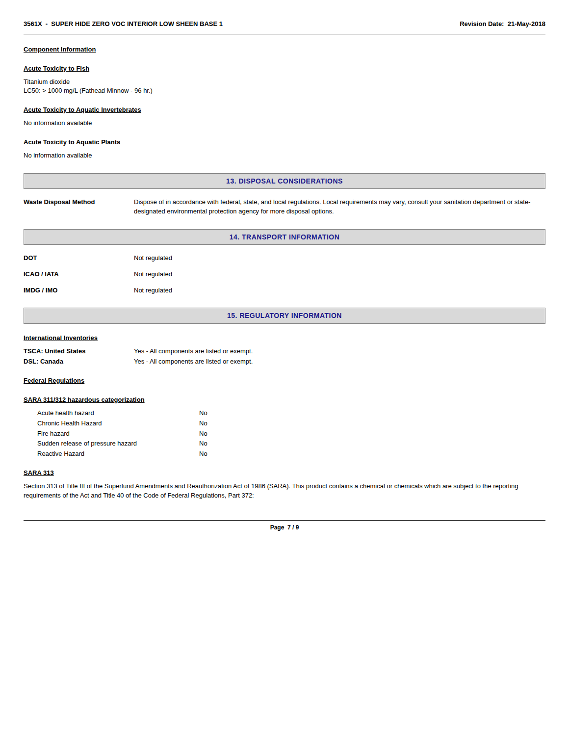3561X - SUPER HIDE ZERO VOC INTERIOR LOW SHEEN BASE 1
Revision Date: 21-May-2018
Component Information
Acute Toxicity to Fish
Titanium dioxide
LC50: > 1000 mg/L (Fathead Minnow - 96 hr.)
Acute Toxicity to Aquatic Invertebrates
No information available
Acute Toxicity to Aquatic Plants
No information available
13. DISPOSAL CONSIDERATIONS
Waste Disposal Method
Dispose of in accordance with federal, state, and local regulations. Local requirements may vary, consult your sanitation department or state-designated environmental protection agency for more disposal options.
14. TRANSPORT INFORMATION
DOT
Not regulated
ICAO / IATA
Not regulated
IMDG / IMO
Not regulated
15. REGULATORY INFORMATION
International Inventories
TSCA: United States
Yes - All components are listed or exempt.
DSL: Canada
Yes - All components are listed or exempt.
Federal Regulations
SARA 311/312 hazardous categorization
Acute health hazard
No
Chronic Health Hazard
No
Fire hazard
No
Sudden release of pressure hazard
No
Reactive Hazard
No
SARA 313
Section 313 of Title III of the Superfund Amendments and Reauthorization Act of 1986 (SARA). This product contains a chemical or chemicals which are subject to the reporting requirements of the Act and Title 40 of the Code of Federal Regulations, Part 372:
Page 7 / 9